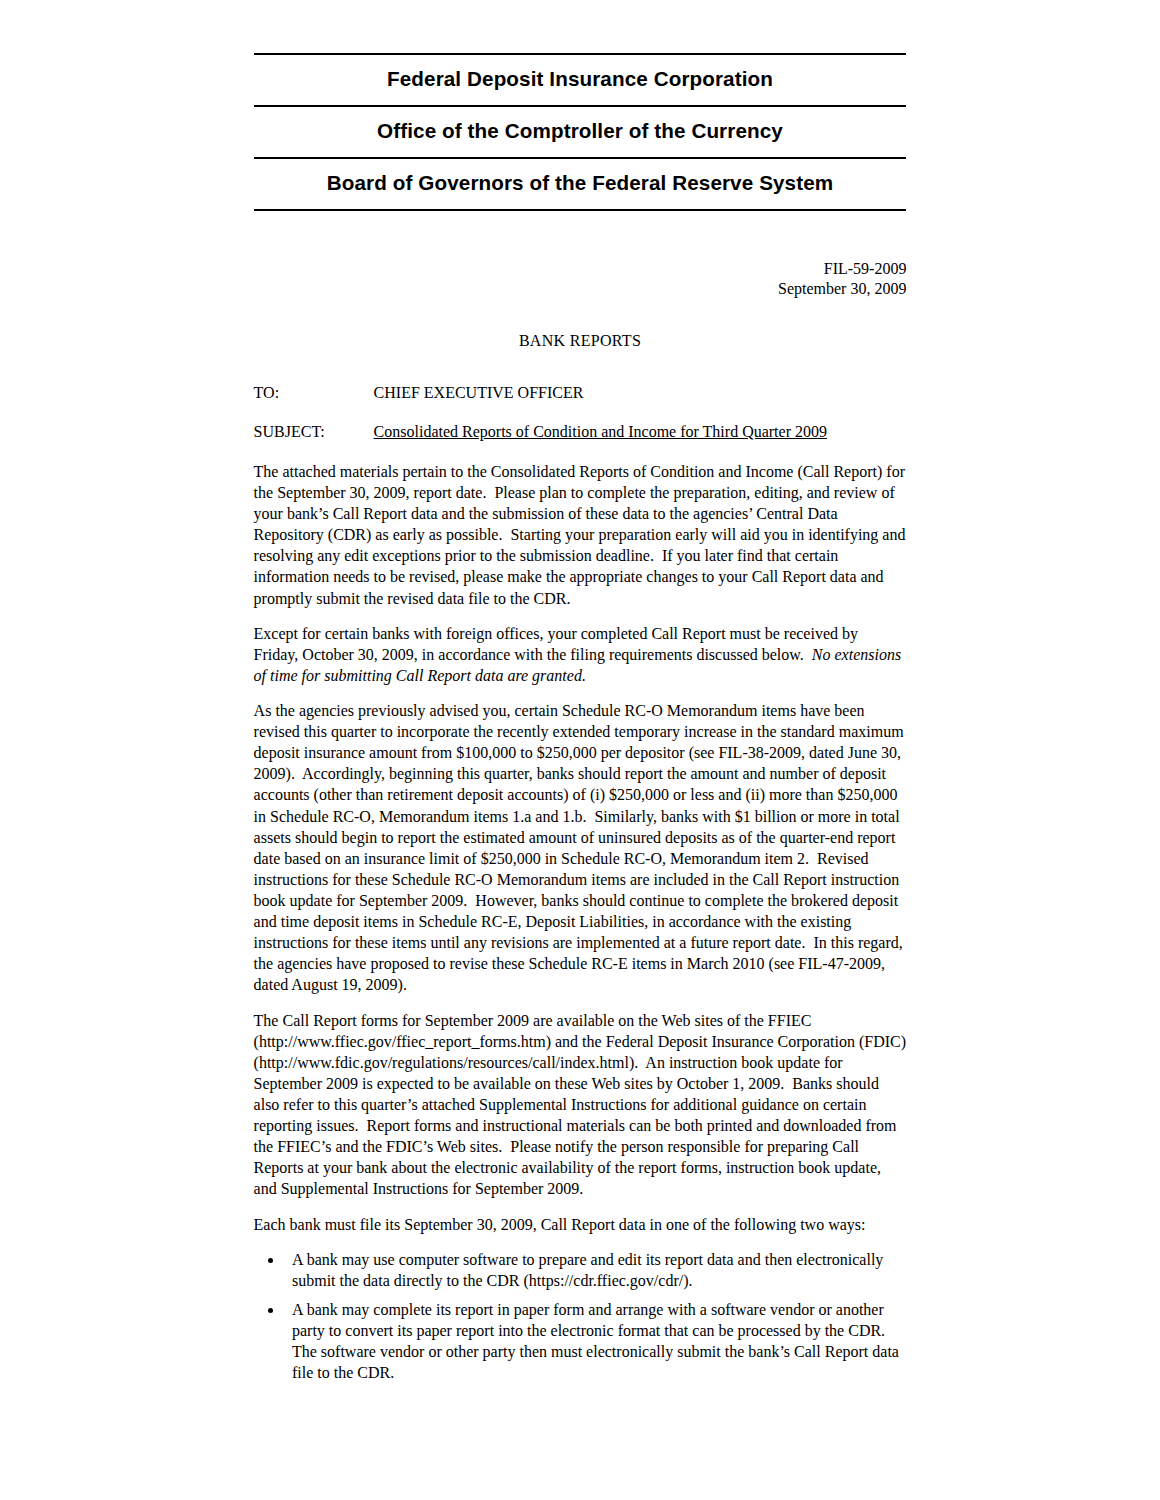Federal Deposit Insurance Corporation
Office of the Comptroller of the Currency
Board of Governors of the Federal Reserve System
FIL-59-2009
September 30, 2009
BANK REPORTS
TO:
CHIEF EXECUTIVE OFFICER
SUBJECT:
Consolidated Reports of Condition and Income for Third Quarter 2009
The attached materials pertain to the Consolidated Reports of Condition and Income (Call Report) for the September 30, 2009, report date. Please plan to complete the preparation, editing, and review of your bank’s Call Report data and the submission of these data to the agencies’ Central Data Repository (CDR) as early as possible. Starting your preparation early will aid you in identifying and resolving any edit exceptions prior to the submission deadline. If you later find that certain information needs to be revised, please make the appropriate changes to your Call Report data and promptly submit the revised data file to the CDR.
Except for certain banks with foreign offices, your completed Call Report must be received by Friday, October 30, 2009, in accordance with the filing requirements discussed below. No extensions of time for submitting Call Report data are granted.
As the agencies previously advised you, certain Schedule RC-O Memorandum items have been revised this quarter to incorporate the recently extended temporary increase in the standard maximum deposit insurance amount from $100,000 to $250,000 per depositor (see FIL-38-2009, dated June 30, 2009). Accordingly, beginning this quarter, banks should report the amount and number of deposit accounts (other than retirement deposit accounts) of (i) $250,000 or less and (ii) more than $250,000 in Schedule RC-O, Memorandum items 1.a and 1.b. Similarly, banks with $1 billion or more in total assets should begin to report the estimated amount of uninsured deposits as of the quarter-end report date based on an insurance limit of $250,000 in Schedule RC-O, Memorandum item 2. Revised instructions for these Schedule RC-O Memorandum items are included in the Call Report instruction book update for September 2009. However, banks should continue to complete the brokered deposit and time deposit items in Schedule RC-E, Deposit Liabilities, in accordance with the existing instructions for these items until any revisions are implemented at a future report date. In this regard, the agencies have proposed to revise these Schedule RC-E items in March 2010 (see FIL-47-2009, dated August 19, 2009).
The Call Report forms for September 2009 are available on the Web sites of the FFIEC (http://www.ffiec.gov/ffiec_report_forms.htm) and the Federal Deposit Insurance Corporation (FDIC) (http://www.fdic.gov/regulations/resources/call/index.html). An instruction book update for September 2009 is expected to be available on these Web sites by October 1, 2009. Banks should also refer to this quarter’s attached Supplemental Instructions for additional guidance on certain reporting issues. Report forms and instructional materials can be both printed and downloaded from the FFIEC’s and the FDIC’s Web sites. Please notify the person responsible for preparing Call Reports at your bank about the electronic availability of the report forms, instruction book update, and Supplemental Instructions for September 2009.
Each bank must file its September 30, 2009, Call Report data in one of the following two ways:
A bank may use computer software to prepare and edit its report data and then electronically submit the data directly to the CDR (https://cdr.ffiec.gov/cdr/).
A bank may complete its report in paper form and arrange with a software vendor or another party to convert its paper report into the electronic format that can be processed by the CDR. The software vendor or other party then must electronically submit the bank’s Call Report data file to the CDR.